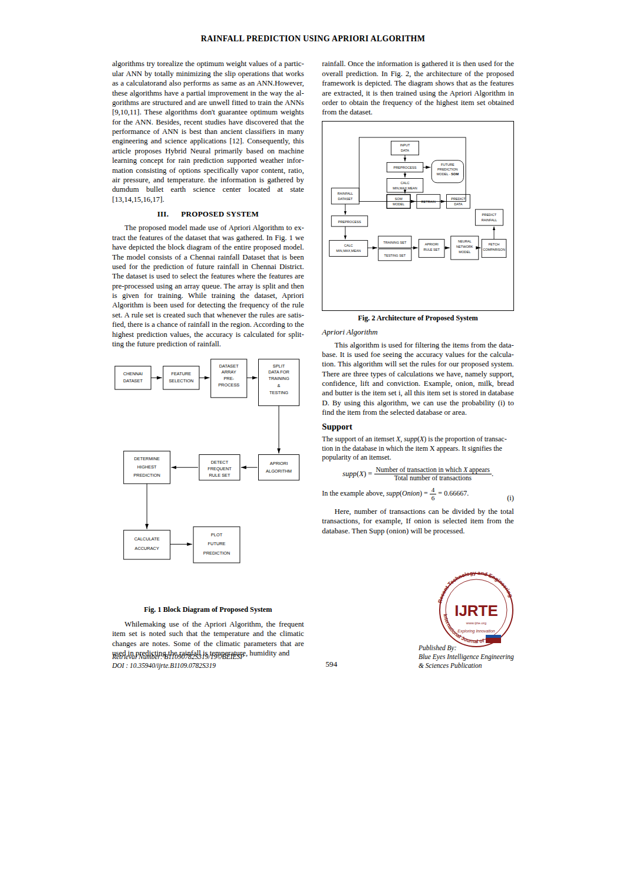RAINFALL PREDICTION USING APRIORI ALGORITHM
algorithms try torealize the optimum weight values of a particular ANN by totally minimizing the slip operations that works as a calculatorand also performs as same as an ANN.However, these algorithms have a partial improvement in the way the algorithms are structured and are unwell fitted to train the ANNs [9,10,11]. These algorithms don't guarantee optimum weights for the ANN. Besides, recent studies have discovered that the performance of ANN is best than ancient classifiers in many engineering and science applications [12]. Consequently, this article proposes Hybrid Neural primarily based on machine learning concept for rain prediction supported weather information consisting of options specifically vapor content, ratio, air pressure, and temperature. the information is gathered by dumdum bullet earth science center located at state [13,14,15,16,17].
III. PROPOSED SYSTEM
The proposed model made use of Apriori Algorithm to extract the features of the dataset that was gathered. In Fig. 1 we have depicted the block diagram of the entire proposed model. The model consists of a Chennai rainfall Dataset that is been used for the prediction of future rainfall in Chennai District. The dataset is used to select the features where the features are pre-processed using an array queue. The array is split and then is given for training. While training the dataset, Apriori Algorithm is been used for detecting the frequency of the rule set. A rule set is created such that whenever the rules are satisfied, there is a chance of rainfall in the region. According to the highest prediction values, the accuracy is calculated for splitting the future prediction of rainfall.
CHENNAI DATASET FEATURE SELECTION DATASET ARRAY PRE- PROCESS SPLIT DATA FOR TRAINING & TESTING APRIORI ALGORITHM DETECT FREQUENT RULE SET DETERMINE HIGHEST PREDICTION CALCULATE ACCURACY PLOT FUTURE PREDICTION
Fig. 1 Block Diagram of Proposed System
Whilemaking use of the Apriori Algorithm, the frequent item set is noted such that the temperature and the climatic changes are notes. Some of the climatic parameters that are used in predicting the rainfall is temperature, humidity and
rainfall. Once the information is gathered it is then used for the overall prediction. In Fig. 2, the architecture of the proposed framework is depicted. The diagram shows that as the features are extracted, it is then trained using the Apriori Algorithm in order to obtain the frequency of the highest item set obtained from the dataset.
INPUT DATA PREPROCESS CALC MIN,MAX,MEAN FUTURE PREDICTION MODEL - SOM RAINFALL DATASET SOM MODEL RETRAIN PREDICT DATA PREDICT RAINFALL PREPROCESS CALC MIN,MAX,MEAN TRAINING SET TESTING SET APRIORI RULE SET NEURAL NETWORK MODEL FETCH COMPARISON
Fig. 2 Architecture of Proposed System
Apriori Algorithm
This algorithm is used for filtering the items from the database. It is used foe seeing the accuracy values for the calculation. This algorithm will set the rules for our proposed system. There are three types of calculations we have, namely support, confidence, lift and conviction. Example, onion, milk, bread and butter is the item set i, all this item set is stored in database D. By using this algorithm, we can use the probability (i) to find the item from the selected database or area.
Support
The support of an itemset X, supp(X) is the proportion of transaction in the database in which the item X appears. It signifies the popularity of an itemset.
supp(X) = Number of transaction in which X appears Total number of transactions .
In the example above, supp(Onion) = 4 6 = 0.66667.
(i)
Here, number of transactions can be divided by the total transactions, for example, If onion is selected item from the database. Then Supp (onion) will be processed.
Recent Technology and Engineering International Journal of IJRTE www.ijrte.org Exploring Innovation
Retrieval Number: B11090782S319/19©BEIESP
DOI : 10.35940/ijrte.B1109.0782S319
594
Published By:
Blue Eyes Intelligence Engineering
& Sciences Publication